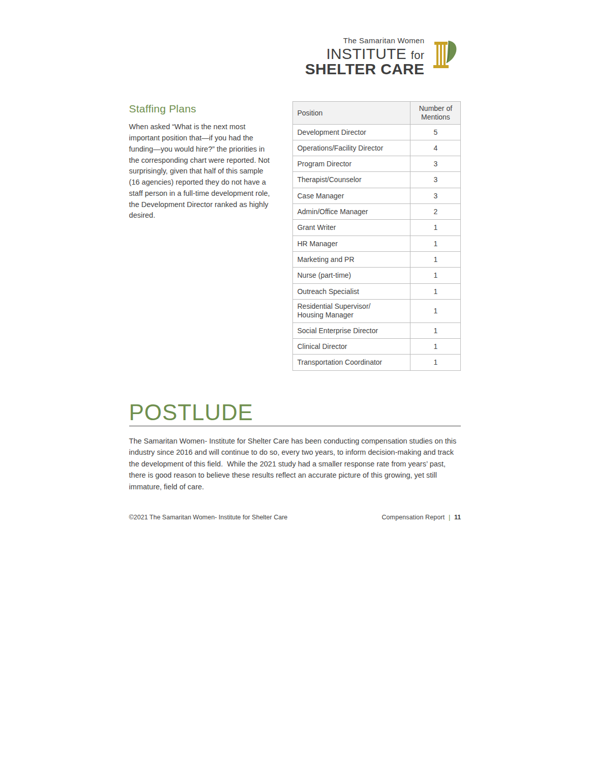The Samaritan Women
INSTITUTE for
SHELTER CARE
Staffing Plans
When asked “What is the next most important position that—if you had the funding—you would hire?” the priorities in the corresponding chart were reported. Not surprisingly, given that half of this sample (16 agencies) reported they do not have a staff person in a full-time development role, the Development Director ranked as highly desired.
| Position | Number of Mentions |
| --- | --- |
| Development Director | 5 |
| Operations/Facility Director | 4 |
| Program Director | 3 |
| Therapist/Counselor | 3 |
| Case Manager | 3 |
| Admin/Office Manager | 2 |
| Grant Writer | 1 |
| HR Manager | 1 |
| Marketing and PR | 1 |
| Nurse (part-time) | 1 |
| Outreach Specialist | 1 |
| Residential Supervisor/ Housing Manager | 1 |
| Social Enterprise Director | 1 |
| Clinical Director | 1 |
| Transportation Coordinator | 1 |
POSTLUDE
The Samaritan Women- Institute for Shelter Care has been conducting compensation studies on this industry since 2016 and will continue to do so, every two years, to inform decision-making and track the development of this field. While the 2021 study had a smaller response rate from years’ past, there is good reason to believe these results reflect an accurate picture of this growing, yet still immature, field of care.
©2021 The Samaritan Women- Institute for Shelter Care
Compensation Report | 11